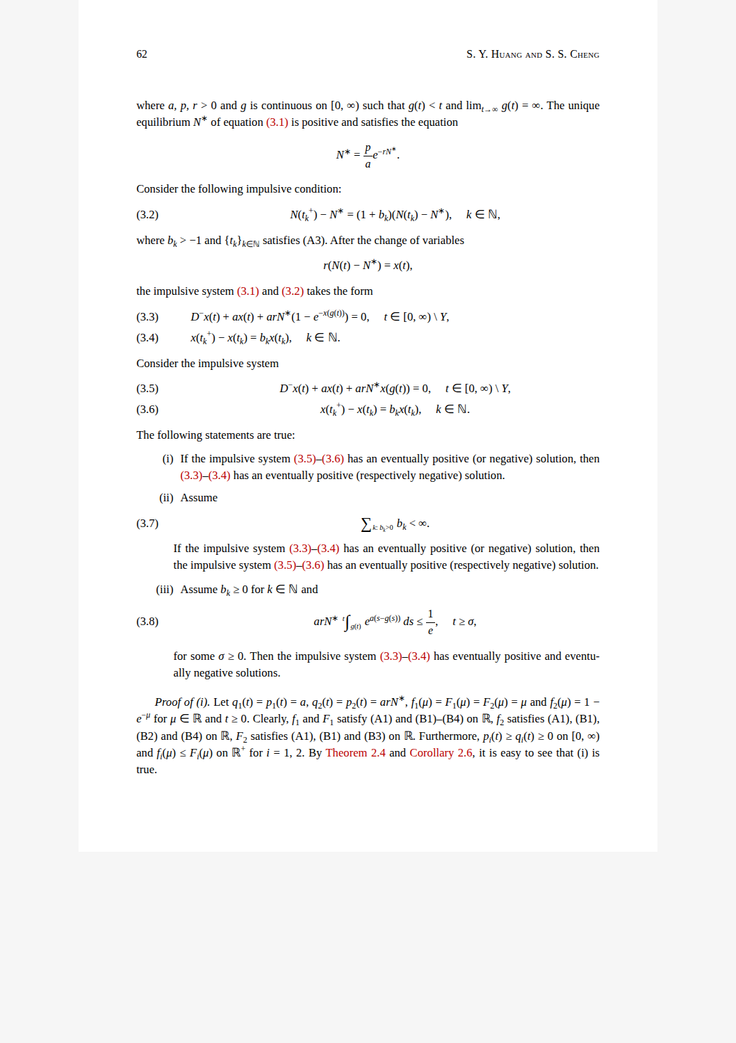62 S. Y. Huang and S. S. Cheng
where a, p, r > 0 and g is continuous on [0, ∞) such that g(t) < t and limt→∞ g(t) = ∞. The unique equilibrium N∗ of equation (3.1) is positive and satisfies the equation
N∗ = pa e−rN∗.
Consider the following impulsive condition:
(3.2) N(tk+) − N∗ = (1 + bk)(N(tk) − N∗), k ∈ ℕ,
where bk > −1 and {tk}k∈ℕ satisfies (A3). After the change of variables
r(N(t) − N∗) = x(t),
the impulsive system (3.1) and (3.2) takes the form
(3.3) D−x(t) + ax(t) + arN∗(1 − e−x(g(t))) = 0, t ∈ [0, ∞) \ Υ,
(3.4) x(tk+) − x(tk) = bkx(tk), k ∈ ℕ.
Consider the impulsive system
(3.5) D−x(t) + ax(t) + arN∗x(g(t)) = 0, t ∈ [0, ∞) \ Υ,
(3.6) x(tk+) − x(tk) = bkx(tk), k ∈ ℕ.
The following statements are true:
(i) If the impulsive system (3.5)–(3.6) has an eventually positive (or negative) solution, then (3.3)–(3.4) has an eventually positive (respectively negative) solution.
(ii) Assume
(3.7) ∑ k: bk>0 bk < ∞.
If the impulsive system (3.3)–(3.4) has an eventually positive (or negative) solution, then the impulsive system (3.5)–(3.6) has an eventually positive (respectively negative) solution.
(iii) Assume bk ≥ 0 for k ∈ ℕ and
(3.8) arN∗ t ∫ g(t) ea(s−g(s)) ds ≤ 1 e, t ≥ σ,
for some σ ≥ 0. Then the impulsive system (3.3)–(3.4) has eventually positive and eventually negative solutions.
Proof of (i). Let q1(t) = p1(t) = a, q2(t) = p2(t) = arN∗, f1(μ) = F1(μ) = F2(μ) = μ and f2(μ) = 1 − e−μ for μ ∈ ℝ and t ≥ 0. Clearly, f1 and F1 satisfy (A1) and (B1)–(B4) on ℝ, f2 satisfies (A1), (B1), (B2) and (B4) on ℝ, F2 satisfies (A1), (B1) and (B3) on ℝ. Furthermore, pi(t) ≥ qi(t) ≥ 0 on [0, ∞) and fi(μ) ≤ Fi(μ) on ℝ+ for i = 1, 2. By Theorem 2.4 and Corollary 2.6, it is easy to see that (i) is true.